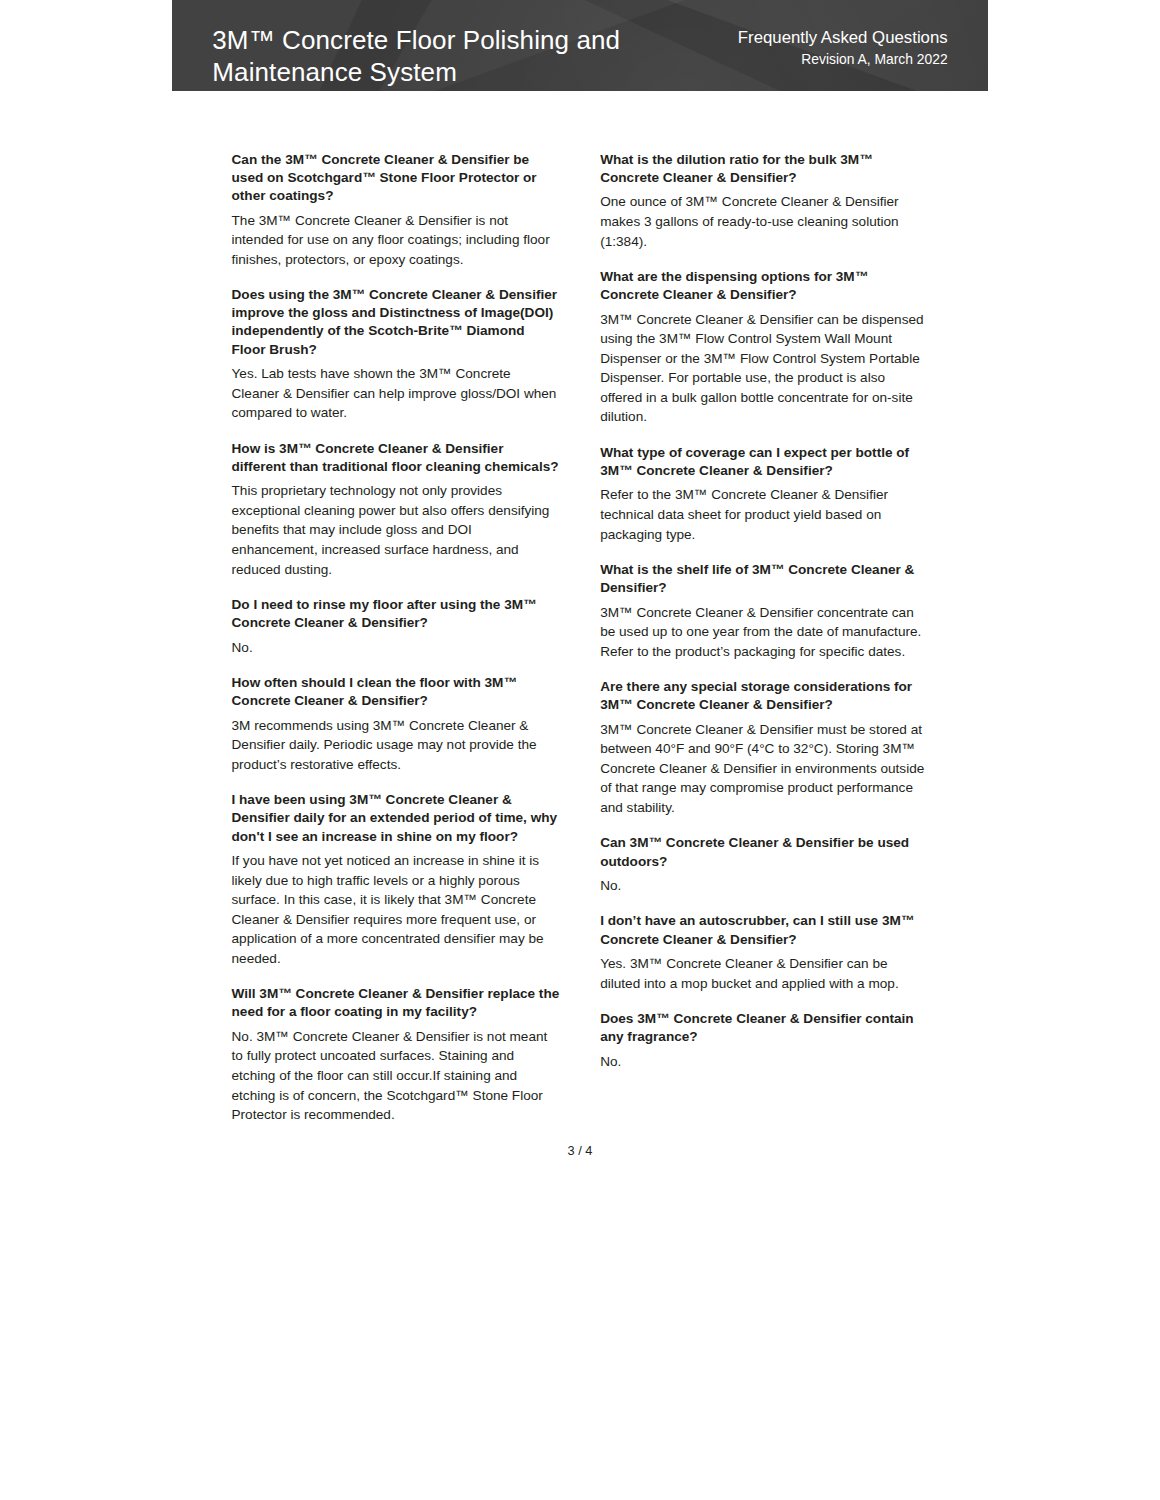3M™ Concrete Floor Polishing and
Maintenance System
Frequently Asked Questions
Revision A, March 2022
Can the 3M™ Concrete Cleaner & Densifier be used on Scotchgard™ Stone Floor Protector or other coatings?
The 3M™ Concrete Cleaner & Densifier is not intended for use on any floor coatings; including floor finishes, protectors, or epoxy coatings.
Does using the 3M™ Concrete Cleaner & Densifier improve the gloss and Distinctness of Image(DOI) independently of the Scotch-Brite™ Diamond Floor Brush?
Yes. Lab tests have shown the 3M™ Concrete Cleaner & Densifier can help improve gloss/DOI when compared to water.
How is 3M™ Concrete Cleaner & Densifier different than traditional floor cleaning chemicals?
This proprietary technology not only provides exceptional cleaning power but also offers densifying benefits that may include gloss and DOI enhancement, increased surface hardness, and reduced dusting.
Do I need to rinse my floor after using the 3M™ Concrete Cleaner & Densifier?
No.
How often should I clean the floor with 3M™ Concrete Cleaner & Densifier?
3M recommends using 3M™ Concrete Cleaner & Densifier daily. Periodic usage may not provide the product’s restorative effects.
I have been using 3M™ Concrete Cleaner & Densifier daily for an extended period of time, why don't I see an increase in shine on my floor?
If you have not yet noticed an increase in shine it is likely due to high traffic levels or a highly porous surface. In this case, it is likely that 3M™ Concrete Cleaner & Densifier requires more frequent use, or application of a more concentrated densifier may be needed.
Will 3M™ Concrete Cleaner & Densifier replace the need for a floor coating in my facility?
No. 3M™ Concrete Cleaner & Densifier is not meant to fully protect uncoated surfaces. Staining and etching of the floor can still occur.If staining and etching is of concern, the Scotchgard™ Stone Floor Protector is recommended.
What is the dilution ratio for the bulk 3M™ Concrete Cleaner & Densifier?
One ounce of 3M™ Concrete Cleaner & Densifier makes 3 gallons of ready-to-use cleaning solution (1:384).
What are the dispensing options for 3M™ Concrete Cleaner & Densifier?
3M™ Concrete Cleaner & Densifier can be dispensed using the 3M™ Flow Control System Wall Mount Dispenser or the 3M™ Flow Control System Portable Dispenser. For portable use, the product is also offered in a bulk gallon bottle concentrate for on-site dilution.
What type of coverage can I expect per bottle of 3M™ Concrete Cleaner & Densifier?
Refer to the 3M™ Concrete Cleaner & Densifier technical data sheet for product yield based on packaging type.
What is the shelf life of 3M™ Concrete Cleaner & Densifier?
3M™ Concrete Cleaner & Densifier concentrate can be used up to one year from the date of manufacture. Refer to the product’s packaging for specific dates.
Are there any special storage considerations for 3M™ Concrete Cleaner & Densifier?
3M™ Concrete Cleaner & Densifier must be stored at between 40°F and 90°F (4°C to 32°C). Storing 3M™ Concrete Cleaner & Densifier in environments outside of that range may compromise product performance and stability.
Can 3M™ Concrete Cleaner & Densifier be used outdoors?
No.
I don’t have an autoscrubber, can I still use 3M™ Concrete Cleaner & Densifier?
Yes. 3M™ Concrete Cleaner & Densifier can be diluted into a mop bucket and applied with a mop.
Does 3M™ Concrete Cleaner & Densifier contain any fragrance?
No.
3 / 4